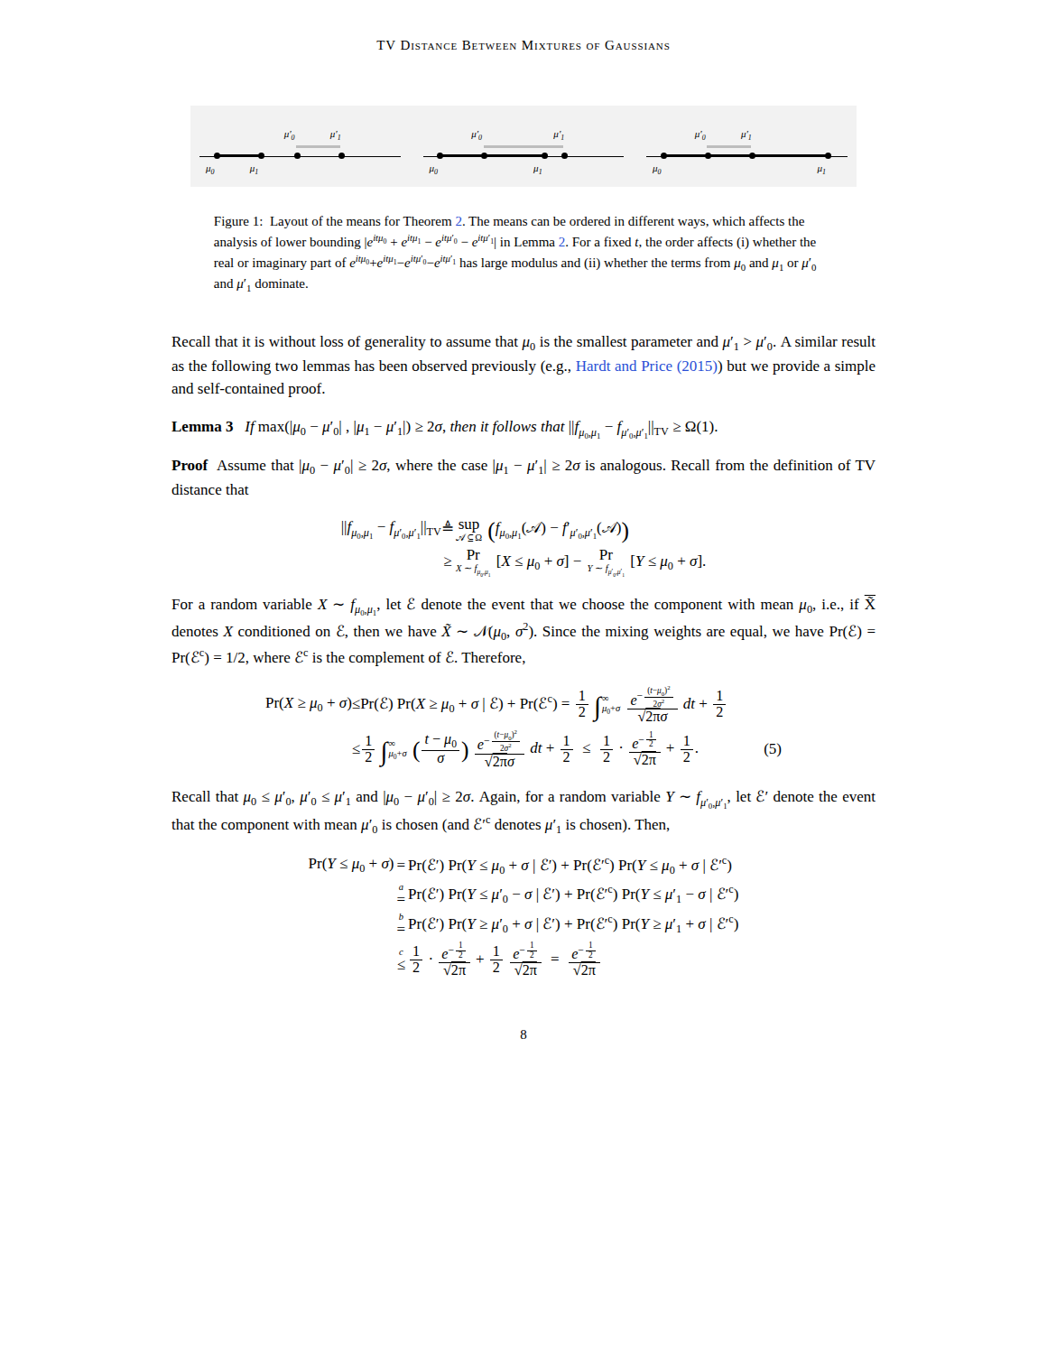TV Distance Between Mixtures of Gaussians
μ0
μ1
μ′0
μ′1
μ0
μ1
μ′0
μ′1
μ0
μ1
μ′0
μ′1
Figure 1: Layout of the means for Theorem 2. The means can be ordered in different ways, which affects the analysis of lower bounding |eitμ0 + eitμ1 − eitμ′0 − eitμ′1| in Lemma 2. For a fixed t, the order affects (i) whether the real or imaginary part of eitμ0+eitμ1−eitμ′0−eitμ′1 has large modulus and (ii) whether the terms from μ0 and μ1 or μ′0 and μ′1 dominate.
Recall that it is without loss of generality to assume that μ0 is the smallest parameter and μ′1 > μ′0. A similar result as the following two lemmas has been observed previously (e.g., Hardt and Price (2015)) but we provide a simple and self-contained proof.
Lemma 3 If max(|μ0 − μ′0| , |μ1 − μ′1|) ≥ 2σ, then it follows that ||fμ0,μ1 − fμ′0,μ′1||TV ≥ Ω(1).
Proof Assume that |μ0 − μ′0| ≥ 2σ, where the case |μ1 − μ′1| ≥ 2σ is analogous. Recall from the definition of TV distance that
| // f μ 0 , μ 1 − f μ ′ 0 , μ ′ 1 // TV | ≜ | sup 𝒜 ⊆ Ω ( f μ 0 , μ 1 (𝒜) − f ′ μ ′ 0 , μ ′ 1 (𝒜) ) |
| | ≥ | Pr X ∼ f μ 0 , μ 1 [ X ≤ μ 0 + σ ] − Pr Y ∼ f μ ′ 0 , μ ′ 1 [ Y ≤ μ 0 + σ ]. |
For a random variable X ∼ fμ0,μ1, let ℰ denote the event that we choose the component with mean μ0, i.e., if X̃ denotes X conditioned on ℰ, then we have X̃ ∼ 𝒩(μ0, σ2). Since the mixing weights are equal, we have Pr(ℰ) = Pr(ℰc) = 1/2, where ℰc is the complement of ℰ. Therefore,
| Pr( X ≥ μ 0 + σ ) | ≤ | Pr(ℰ) Pr( X ≥ μ 0 + σ / ℰ) + Pr(ℰ c ) = 1 2 ∫ ∞ μ 0 + σ e − ( t − μ 0 ) 2 2 σ 2 √ 2π σ dt + 1 2 | |
| | ≤ | 1 2 ∫ ∞ μ 0 + σ ( t − μ 0 σ ) e − ( t − μ 0 ) 2 2 σ 2 √ 2π σ dt + 1 2 ≤ 1 2 · e − 1 2 √ 2π + 1 2 . | (5) |
Recall that μ0 ≤ μ′0, μ′0 ≤ μ′1 and |μ0 − μ′0| ≥ 2σ. Again, for a random variable Y ∼ fμ′0,μ′1, let ℰ′ denote the event that the component with mean μ′0 is chosen (and ℰ′c denotes μ′1 is chosen). Then,
| Pr( Y ≤ μ 0 + σ ) | = | Pr(ℰ′) Pr( Y ≤ μ 0 + σ / ℰ′) + Pr(ℰ′ c ) Pr( Y ≤ μ 0 + σ / ℰ′ c ) |
| | a = | Pr(ℰ′) Pr( Y ≤ μ ′ 0 − σ / ℰ′) + Pr(ℰ′ c ) Pr( Y ≤ μ ′ 1 − σ / ℰ′ c ) |
| | b = | Pr(ℰ′) Pr( Y ≥ μ ′ 0 + σ / ℰ′) + Pr(ℰ′ c ) Pr( Y ≥ μ ′ 1 + σ / ℰ′ c ) |
| | c ≤ | 1 2 · e − 1 2 √ 2π + 1 2 e − 1 2 √ 2π = e − 1 2 √ 2π |
8